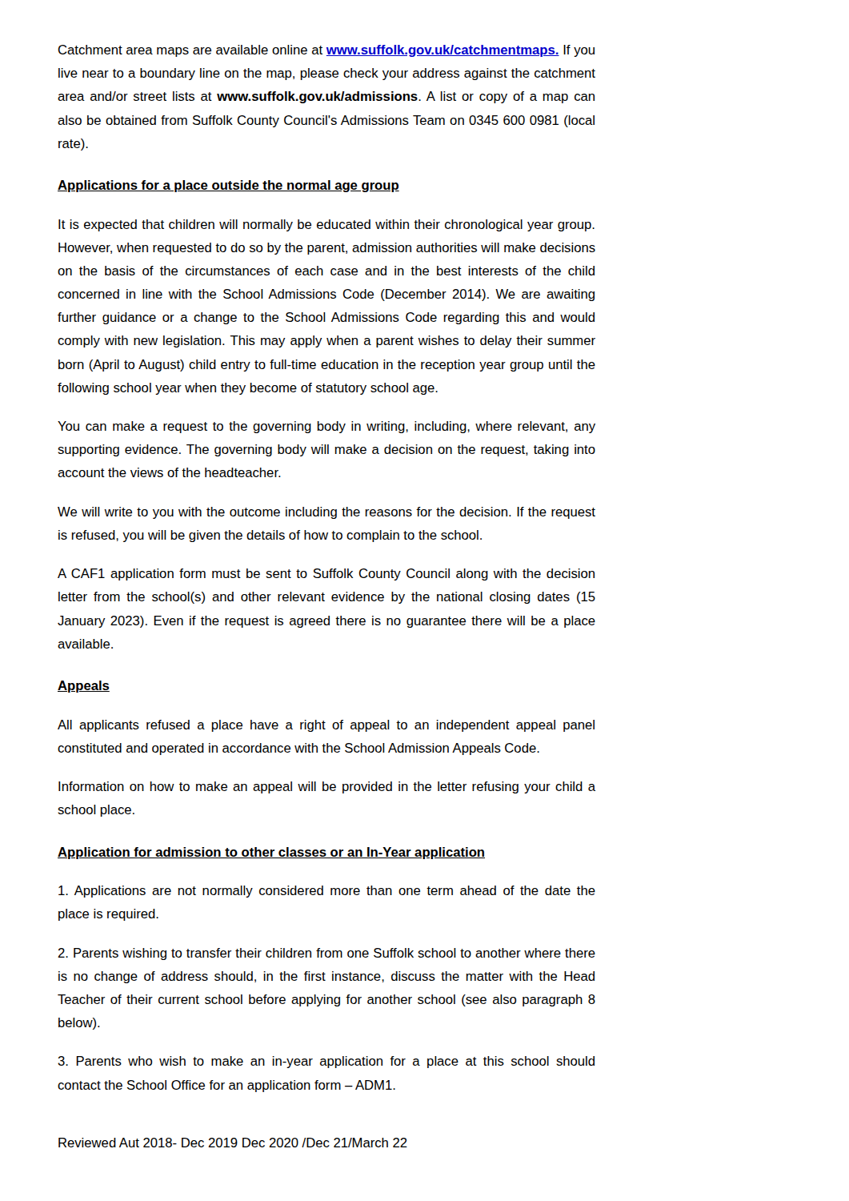Catchment area maps are available online at www.suffolk.gov.uk/catchmentmaps. If you live near to a boundary line on the map, please check your address against the catchment area and/or street lists at www.suffolk.gov.uk/admissions. A list or copy of a map can also be obtained from Suffolk County Council's Admissions Team on 0345 600 0981 (local rate).
Applications for a place outside the normal age group
It is expected that children will normally be educated within their chronological year group. However, when requested to do so by the parent, admission authorities will make decisions on the basis of the circumstances of each case and in the best interests of the child concerned in line with the School Admissions Code (December 2014). We are awaiting further guidance or a change to the School Admissions Code regarding this and would comply with new legislation. This may apply when a parent wishes to delay their summer born (April to August) child entry to full-time education in the reception year group until the following school year when they become of statutory school age.
You can make a request to the governing body in writing, including, where relevant, any supporting evidence. The governing body will make a decision on the request, taking into account the views of the headteacher.
We will write to you with the outcome including the reasons for the decision. If the request is refused, you will be given the details of how to complain to the school.
A CAF1 application form must be sent to Suffolk County Council along with the decision letter from the school(s) and other relevant evidence by the national closing dates (15 January 2023). Even if the request is agreed there is no guarantee there will be a place available.
Appeals
All applicants refused a place have a right of appeal to an independent appeal panel constituted and operated in accordance with the School Admission Appeals Code.
Information on how to make an appeal will be provided in the letter refusing your child a school place.
Application for admission to other classes or an In-Year application
1. Applications are not normally considered more than one term ahead of the date the place is required.
2. Parents wishing to transfer their children from one Suffolk school to another where there is no change of address should, in the first instance, discuss the matter with the Head Teacher of their current school before applying for another school (see also paragraph 8 below).
3. Parents who wish to make an in-year application for a place at this school should contact the School Office for an application form – ADM1.
Reviewed Aut 2018- Dec 2019 Dec 2020 /Dec 21/March 22